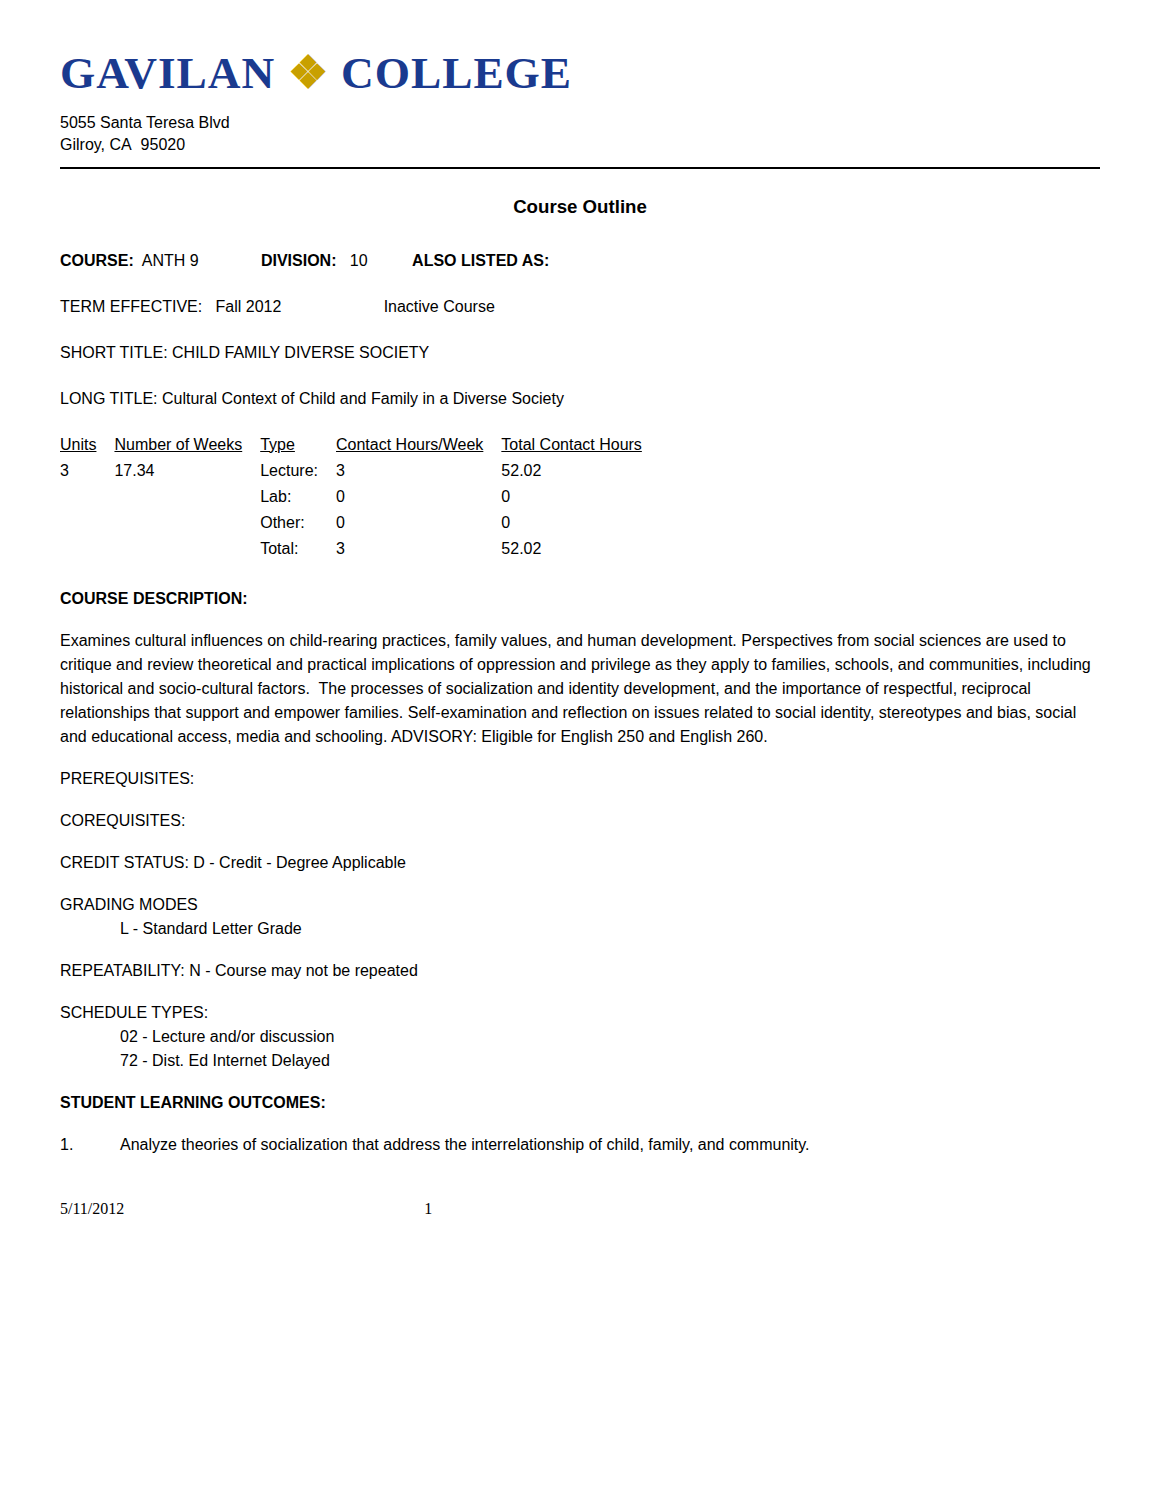GAVILAN ❖ COLLEGE
5055 Santa Teresa Blvd
Gilroy, CA 95020
Course Outline
COURSE: ANTH 9 DIVISION: 10 ALSO LISTED AS:
TERM EFFECTIVE: Fall 2012 Inactive Course
SHORT TITLE: CHILD FAMILY DIVERSE SOCIETY
LONG TITLE: Cultural Context of Child and Family in a Diverse Society
| Units | Number of Weeks | Type | Contact Hours/Week | Total Contact Hours |
| 3 | 17.34 | Lecture: | 3 | 52.02 |
| | | Lab: | 0 | 0 |
| | | Other: | 0 | 0 |
| | | Total: | 3 | 52.02 |
COURSE DESCRIPTION:
Examines cultural influences on child-rearing practices, family values, and human development. Perspectives from social sciences are used to critique and review theoretical and practical implications of oppression and privilege as they apply to families, schools, and communities, including historical and socio-cultural factors. The processes of socialization and identity development, and the importance of respectful, reciprocal relationships that support and empower families. Self-examination and reflection on issues related to social identity, stereotypes and bias, social and educational access, media and schooling. ADVISORY: Eligible for English 250 and English 260.
PREREQUISITES:
COREQUISITES:
CREDIT STATUS: D - Credit - Degree Applicable
GRADING MODES
L - Standard Letter Grade
REPEATABILITY: N - Course may not be repeated
SCHEDULE TYPES:
02 - Lecture and/or discussion
72 - Dist. Ed Internet Delayed
STUDENT LEARNING OUTCOMES:
1. Analyze theories of socialization that address the interrelationship of child, family, and community.
5/11/2012 1